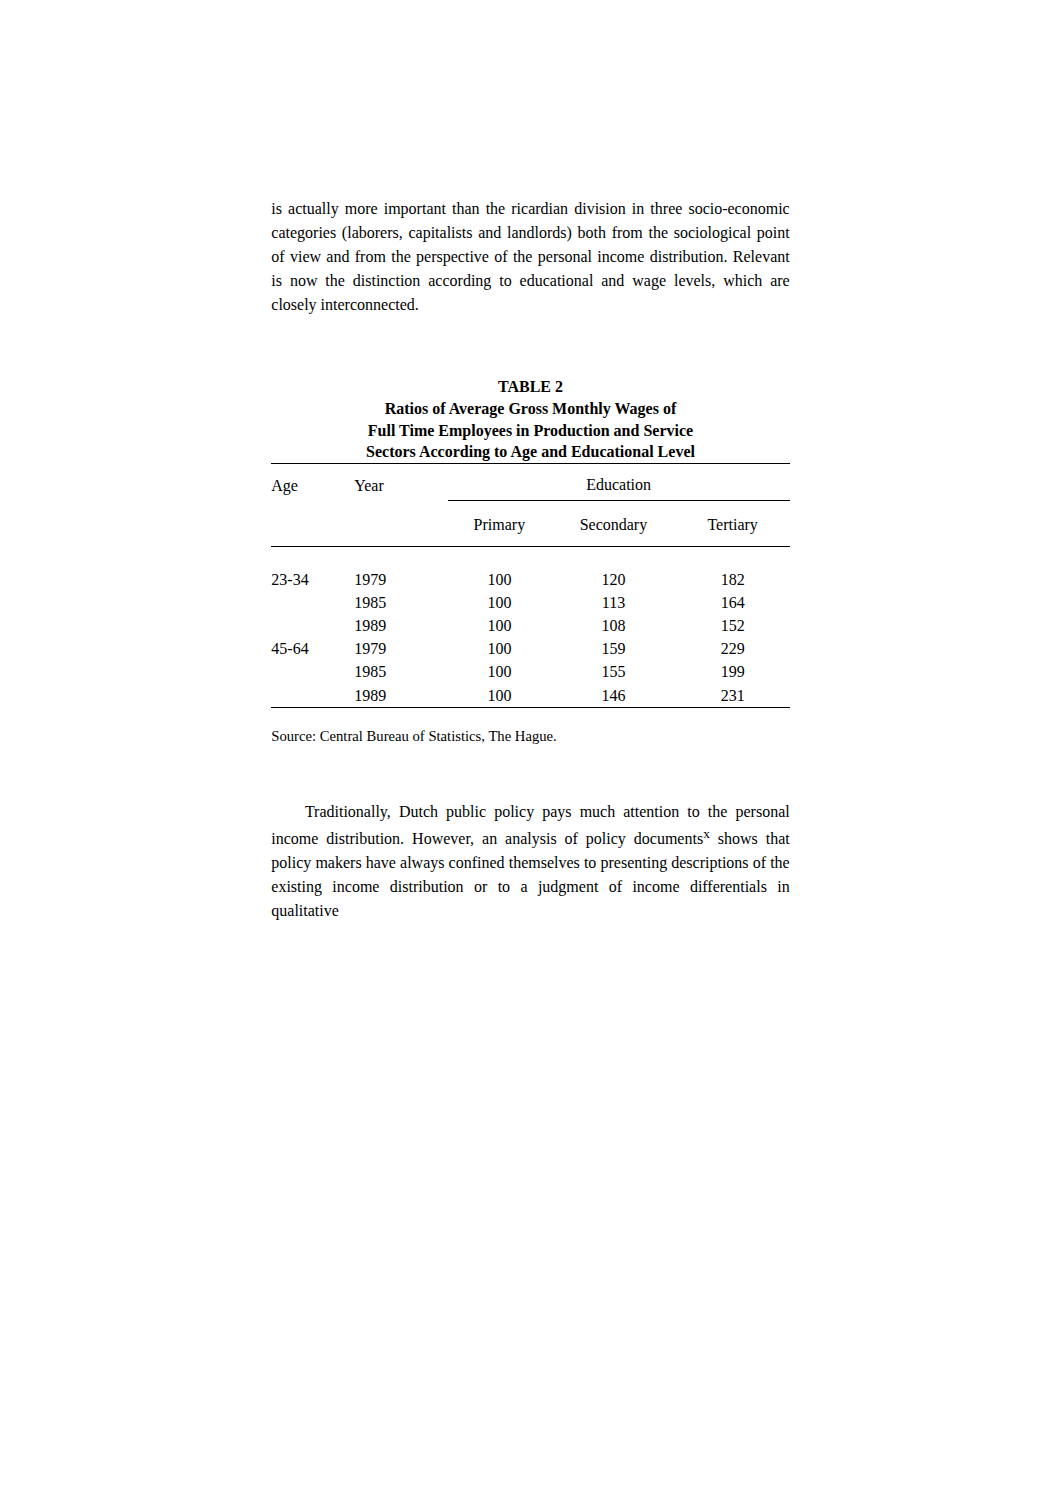is actually more important than the ricardian division in three socio-economic categories (laborers, capitalists and landlords) both from the sociological point of view and from the perspective of the personal income distribution. Relevant is now the distinction according to educational and wage levels, which are closely interconnected.
TABLE 2
Ratios of Average Gross Monthly Wages of
Full Time Employees in Production and Service
Sectors According to Age and Educational Level
| Age | Year | Education |
| | | Primary | Secondary | Tertiary |
| 23-34 | 1979 | 100 | 120 | 182 |
| | 1985 | 100 | 113 | 164 |
| | 1989 | 100 | 108 | 152 |
| 45-64 | 1979 | 100 | 159 | 229 |
| | 1985 | 100 | 155 | 199 |
| | 1989 | 100 | 146 | 231 |
Source: Central Bureau of Statistics, The Hague.
Traditionally, Dutch public policy pays much attention to the personal income distribution. However, an analysis of policy documentsx shows that policy makers have always confined themselves to presenting descriptions of the existing income distribution or to a judgment of income differentials in qualitative